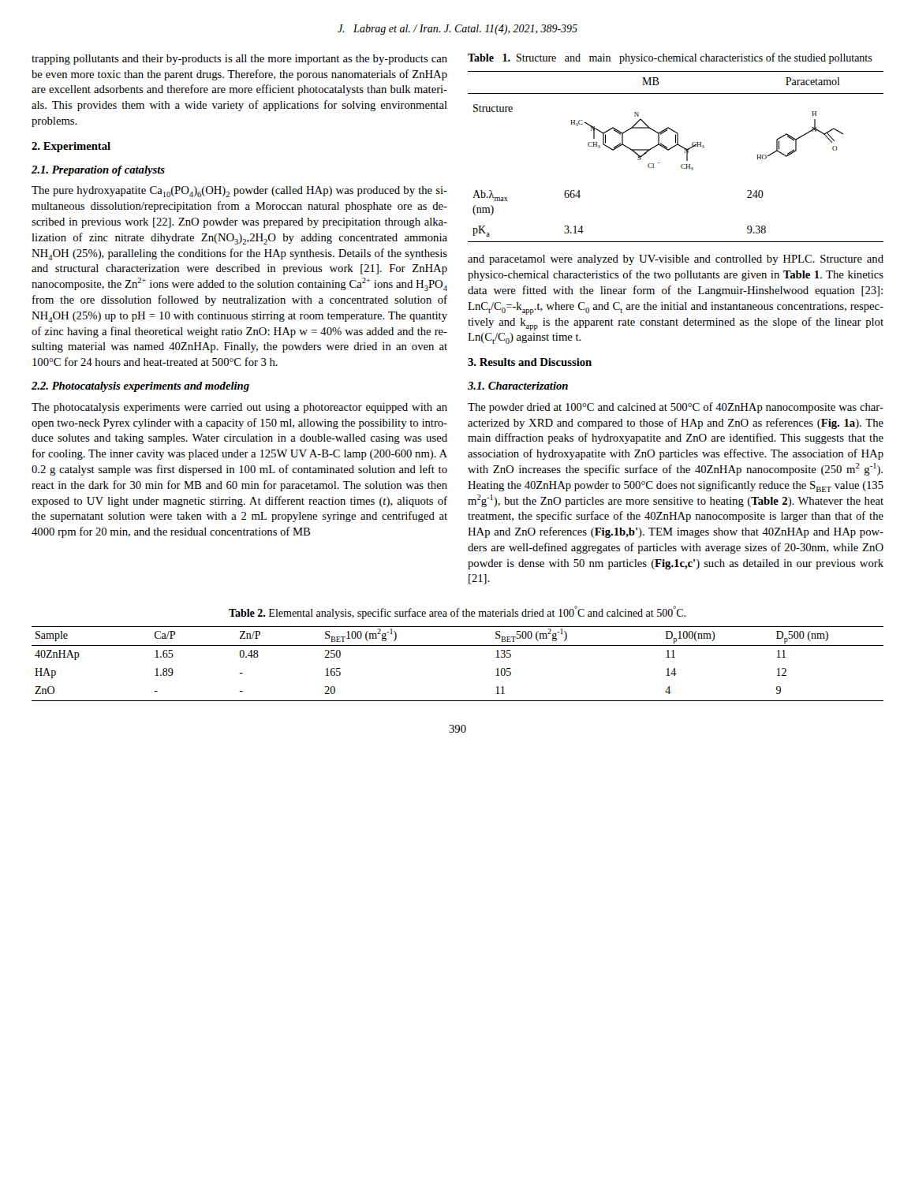J. Labrag et al. / Iran. J. Catal. 11(4), 2021, 389-395
trapping pollutants and their by-products is all the more important as the by-products can be even more toxic than the parent drugs. Therefore, the porous nanomaterials of ZnHAp are excellent adsorbents and therefore are more efficient photocatalysts than bulk materials. This provides them with a wide variety of applications for solving environmental problems.
2. Experimental
2.1. Preparation of catalysts
The pure hydroxyapatite Ca10(PO4)6(OH)2 powder (called HAp) was produced by the simultaneous dissolution/reprecipitation from a Moroccan natural phosphate ore as described in previous work [22]. ZnO powder was prepared by precipitation through alkalization of zinc nitrate dihydrate Zn(NO3)2,2H2O by adding concentrated ammonia NH4OH (25%), paralleling the conditions for the HAp synthesis. Details of the synthesis and structural characterization were described in previous work [21]. For ZnHAp nanocomposite, the Zn2+ ions were added to the solution containing Ca2+ ions and H3PO4 from the ore dissolution followed by neutralization with a concentrated solution of NH4OH (25%) up to pH = 10 with continuous stirring at room temperature. The quantity of zinc having a final theoretical weight ratio ZnO: HAp w = 40% was added and the resulting material was named 40ZnHAp. Finally, the powders were dried in an oven at 100°C for 24 hours and heat-treated at 500°C for 3 h.
2.2. Photocatalysis experiments and modeling
The photocatalysis experiments were carried out using a photoreactor equipped with an open two-neck Pyrex cylinder with a capacity of 150 ml, allowing the possibility to introduce solutes and taking samples. Water circulation in a double-walled casing was used for cooling. The inner cavity was placed under a 125W UV A-B-C lamp (200-600 nm). A 0.2 g catalyst sample was first dispersed in 100 mL of contaminated solution and left to react in the dark for 30 min for MB and 60 min for paracetamol. The solution was then exposed to UV light under magnetic stirring. At different reaction times (t), aliquots of the supernatant solution were taken with a 2 mL propylene syringe and centrifuged at 4000 rpm for 20 min, and the residual concentrations of MB
Table 1. Structure and main physico-chemical characteristics of the studied pollutants
| | MB | Paracetamol |
| --- | --- | --- |
| Structure | N S + H 3 C N CH 3 N CH 3 CH 3 Cl − | HO N H O |
| Ab.λ max (nm) | 664 | 240 |
| pK a | 3.14 | 9.38 |
and paracetamol were analyzed by UV-visible and controlled by HPLC. Structure and physico-chemical characteristics of the two pollutants are given in Table 1. The kinetics data were fitted with the linear form of the Langmuir-Hinshelwood equation [23]: LnCt/C0=-kapp.t, where C0 and Ct are the initial and instantaneous concentrations, respectively and kapp is the apparent rate constant determined as the slope of the linear plot Ln(Ct/C0) against time t.
3. Results and Discussion
3.1. Characterization
The powder dried at 100°C and calcined at 500°C of 40ZnHAp nanocomposite was characterized by XRD and compared to those of HAp and ZnO as references (Fig. 1a). The main diffraction peaks of hydroxyapatite and ZnO are identified. This suggests that the association of hydroxyapatite with ZnO particles was effective. The association of HAp with ZnO increases the specific surface of the 40ZnHAp nanocomposite (250 m2 g-1). Heating the 40ZnHAp powder to 500°C does not significantly reduce the SBET value (135 m2g-1), but the ZnO particles are more sensitive to heating (Table 2). Whatever the heat treatment, the specific surface of the 40ZnHAp nanocomposite is larger than that of the HAp and ZnO references (Fig.1b,b'). TEM images show that 40ZnHAp and HAp powders are well-defined aggregates of particles with average sizes of 20-30nm, while ZnO powder is dense with 50 nm particles (Fig.1c,c') such as detailed in our previous work [21].
Table 2. Elemental analysis, specific surface area of the materials dried at 100°C and calcined at 500°C.
| Sample | Ca/P | Zn/P | S BET 100 (m 2 g -1 ) | S BET 500 (m 2 g -1 ) | D p 100(nm) | D p 500 (nm) |
| --- | --- | --- | --- | --- | --- | --- |
| 40ZnHAp | 1.65 | 0.48 | 250 | 135 | 11 | 11 |
| HAp | 1.89 | - | 165 | 105 | 14 | 12 |
| ZnO | - | - | 20 | 11 | 4 | 9 |
390